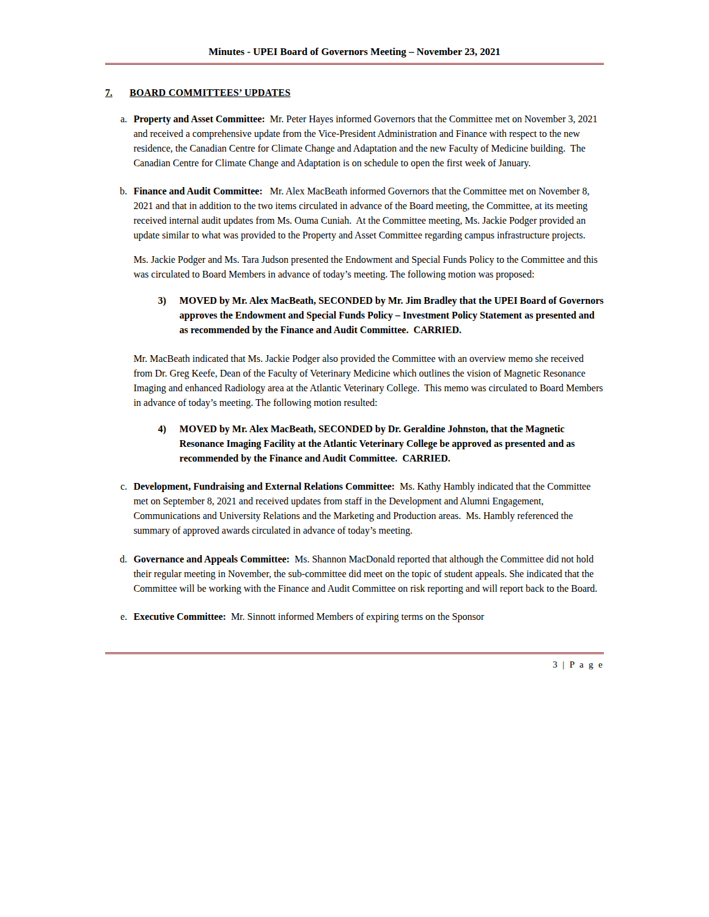Minutes - UPEI Board of Governors Meeting – November 23, 2021
7. BOARD COMMITTEES’ UPDATES
Property and Asset Committee: Mr. Peter Hayes informed Governors that the Committee met on November 3, 2021 and received a comprehensive update from the Vice-President Administration and Finance with respect to the new residence, the Canadian Centre for Climate Change and Adaptation and the new Faculty of Medicine building. The Canadian Centre for Climate Change and Adaptation is on schedule to open the first week of January.
Finance and Audit Committee: Mr. Alex MacBeath informed Governors that the Committee met on November 8, 2021 and that in addition to the two items circulated in advance of the Board meeting, the Committee, at its meeting received internal audit updates from Ms. Ouma Cuniah. At the Committee meeting, Ms. Jackie Podger provided an update similar to what was provided to the Property and Asset Committee regarding campus infrastructure projects.
Ms. Jackie Podger and Ms. Tara Judson presented the Endowment and Special Funds Policy to the Committee and this was circulated to Board Members in advance of today’s meeting. The following motion was proposed:
3) MOVED by Mr. Alex MacBeath, SECONDED by Mr. Jim Bradley that the UPEI Board of Governors approves the Endowment and Special Funds Policy – Investment Policy Statement as presented and as recommended by the Finance and Audit Committee. CARRIED.
Mr. MacBeath indicated that Ms. Jackie Podger also provided the Committee with an overview memo she received from Dr. Greg Keefe, Dean of the Faculty of Veterinary Medicine which outlines the vision of Magnetic Resonance Imaging and enhanced Radiology area at the Atlantic Veterinary College. This memo was circulated to Board Members in advance of today’s meeting. The following motion resulted:
4) MOVED by Mr. Alex MacBeath, SECONDED by Dr. Geraldine Johnston, that the Magnetic Resonance Imaging Facility at the Atlantic Veterinary College be approved as presented and as recommended by the Finance and Audit Committee. CARRIED.
Development, Fundraising and External Relations Committee: Ms. Kathy Hambly indicated that the Committee met on September 8, 2021 and received updates from staff in the Development and Alumni Engagement, Communications and University Relations and the Marketing and Production areas. Ms. Hambly referenced the summary of approved awards circulated in advance of today’s meeting.
Governance and Appeals Committee: Ms. Shannon MacDonald reported that although the Committee did not hold their regular meeting in November, the sub-committee did meet on the topic of student appeals. She indicated that the Committee will be working with the Finance and Audit Committee on risk reporting and will report back to the Board.
Executive Committee: Mr. Sinnott informed Members of expiring terms on the Sponsor
3 | P a g e